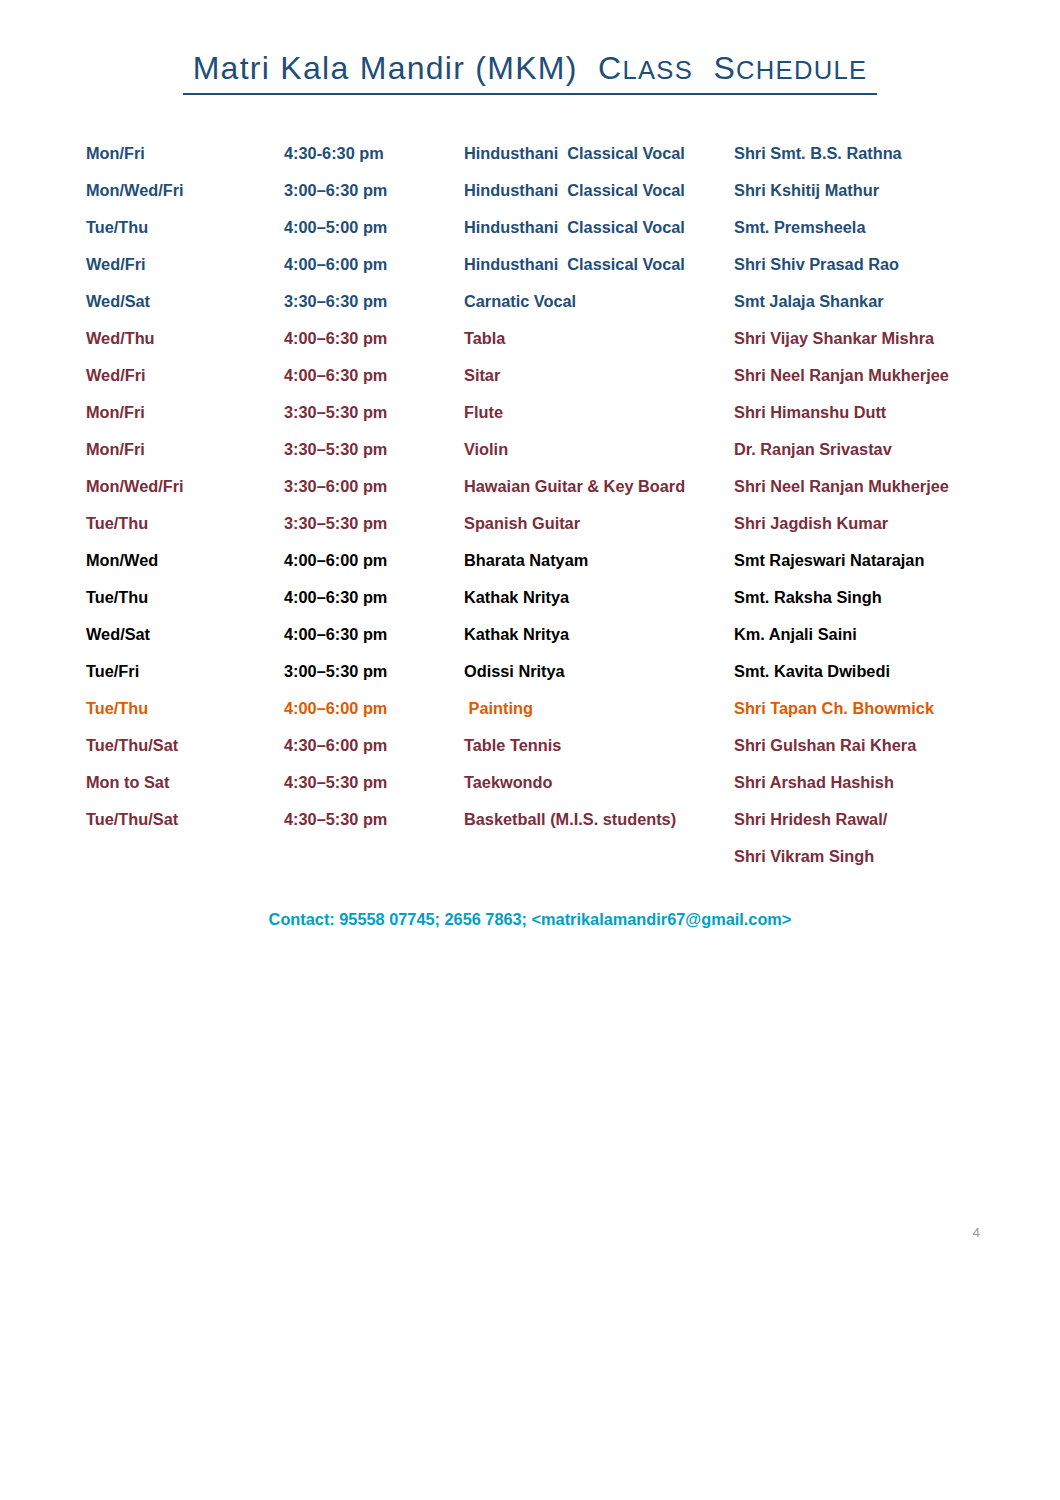Matri Kala Mandir (MKM) CLASS SCHEDULE
| Mon/Fri | 4:30-6:30 pm | Hindusthani Classical Vocal | Shri Smt. B.S. Rathna |
| Mon/Wed/Fri | 3:00–6:30 pm | Hindusthani Classical Vocal | Shri Kshitij Mathur |
| Tue/Thu | 4:00–5:00 pm | Hindusthani Classical Vocal | Smt. Premsheela |
| Wed/Fri | 4:00–6:00 pm | Hindusthani Classical Vocal | Shri Shiv Prasad Rao |
| Wed/Sat | 3:30–6:30 pm | Carnatic Vocal | Smt Jalaja Shankar |
| Wed/Thu | 4:00–6:30 pm | Tabla | Shri Vijay Shankar Mishra |
| Wed/Fri | 4:00–6:30 pm | Sitar | Shri Neel Ranjan Mukherjee |
| Mon/Fri | 3:30–5:30 pm | Flute | Shri Himanshu Dutt |
| Mon/Fri | 3:30–5:30 pm | Violin | Dr. Ranjan Srivastav |
| Mon/Wed/Fri | 3:30–6:00 pm | Hawaian Guitar & Key Board | Shri Neel Ranjan Mukherjee |
| Tue/Thu | 3:30–5:30 pm | Spanish Guitar | Shri Jagdish Kumar |
| Mon/Wed | 4:00–6:00 pm | Bharata Natyam | Smt Rajeswari Natarajan |
| Tue/Thu | 4:00–6:30 pm | Kathak Nritya | Smt. Raksha Singh |
| Wed/Sat | 4:00–6:30 pm | Kathak Nritya | Km. Anjali Saini |
| Tue/Fri | 3:00–5:30 pm | Odissi Nritya | Smt. Kavita Dwibedi |
| Tue/Thu | 4:00–6:00 pm | Painting | Shri Tapan Ch. Bhowmick |
| Tue/Thu/Sat | 4:30–6:00 pm | Table Tennis | Shri Gulshan Rai Khera |
| Mon to Sat | 4:30–5:30 pm | Taekwondo | Shri Arshad Hashish |
| Tue/Thu/Sat | 4:30–5:30 pm | Basketball (M.I.S. students) | Shri Hridesh Rawal/ |
| | | | Shri Vikram Singh |
Contact: 95558 07745; 2656 7863; <matrikalamandir67@gmail.com>
4